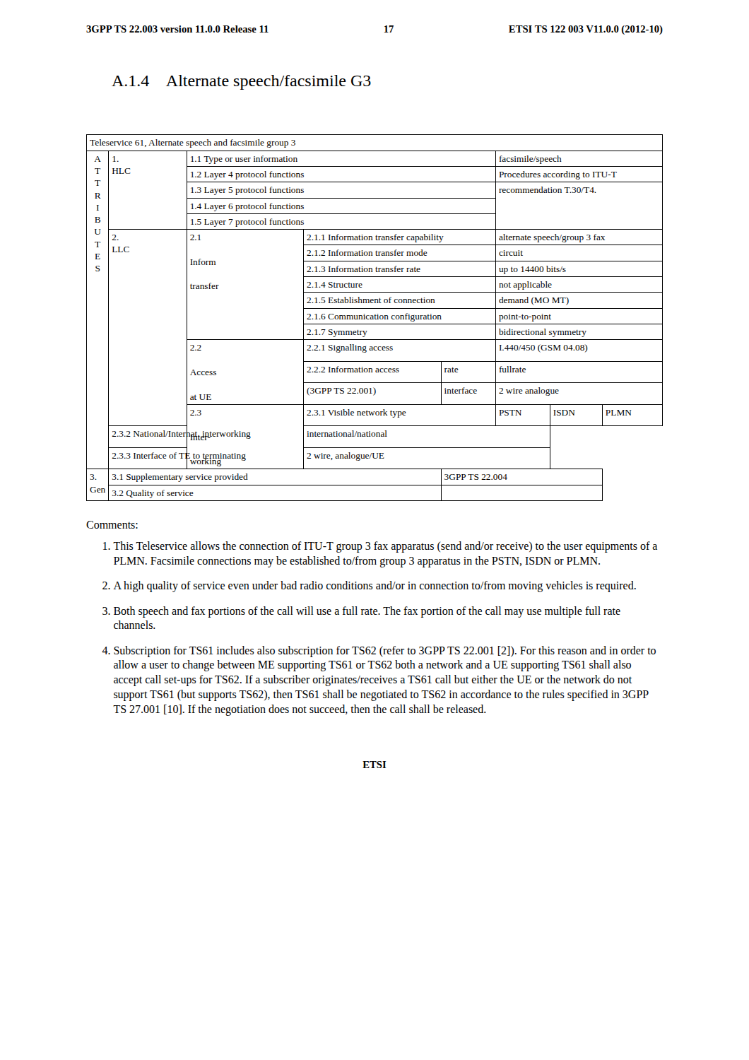3GPP TS 22.003 version 11.0.0 Release 11
17
ETSI TS 122 003 V11.0.0 (2012-10)
A.1.4 Alternate speech/facsimile G3
| Teleservice 61, Alternate speech and facsimile group 3 |
| A T T R I B U T E S | 1. HLC | 1.1 Type or user information | facsimile/speech |
| 1.2 Layer 4 protocol functions | Procedures according to ITU-T |
| 1.3 Layer 5 protocol functions | recommendation T.30/T4. |
| 1.4 Layer 6 protocol functions |
| 1.5 Layer 7 protocol functions |
| 2. LLC | 2.1 Inform transfer | 2.1.1 Information transfer capability | alternate speech/group 3 fax |
| 2.1.2 Information transfer mode | circuit |
| 2.1.3 Information transfer rate | up to 14400 bits/s |
| 2.1.4 Structure | not applicable |
| 2.1.5 Establishment of connection | demand (MO MT) |
| 2.1.6 Communication configuration | point-to-point |
| 2.1.7 Symmetry | bidirectional symmetry |
| 2.2 Access at UE | 2.2.1 Signalling access | I.440/450 (GSM 04.08) |
| 2.2.2 Information access | rate | fullrate |
| (3GPP TS 22.001) | interface | 2 wire analogue |
| 2.3 Inter- working | 2.3.1 Visible network type | PSTN | ISDN | PLMN |
| 2.3.2 National/Internat. interworking | international/national |
| 2.3.3 Interface of TE to terminating | 2 wire, analogue/UE |
| 3. Gen | 3.1 Supplementary service provided | 3GPP TS 22.004 |
| 3.2 Quality of service | |
Comments:
This Teleservice allows the connection of ITU-T group 3 fax apparatus (send and/or receive) to the user equipments of a PLMN. Facsimile connections may be established to/from group 3 apparatus in the PSTN, ISDN or PLMN.
A high quality of service even under bad radio conditions and/or in connection to/from moving vehicles is required.
Both speech and fax portions of the call will use a full rate. The fax portion of the call may use multiple full rate channels.
Subscription for TS61 includes also subscription for TS62 (refer to 3GPP TS 22.001 [2]). For this reason and in order to allow a user to change between ME supporting TS61 or TS62 both a network and a UE supporting TS61 shall also accept call set-ups for TS62. If a subscriber originates/receives a TS61 call but either the UE or the network do not support TS61 (but supports TS62), then TS61 shall be negotiated to TS62 in accordance to the rules specified in 3GPP TS 27.001 [10]. If the negotiation does not succeed, then the call shall be released.
ETSI